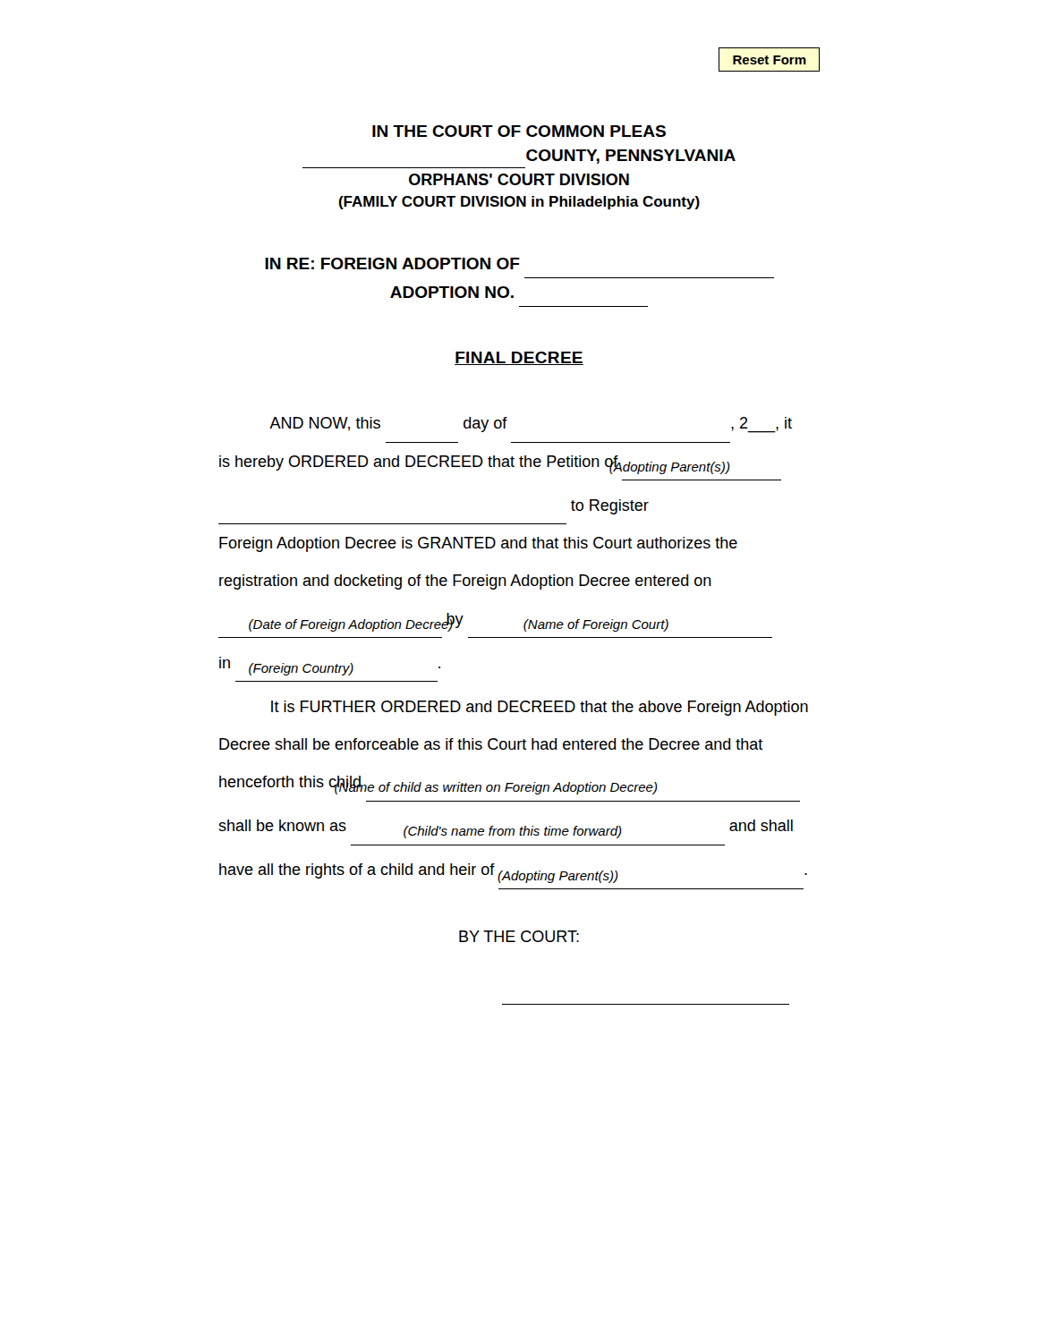Reset Form
IN THE COURT OF COMMON PLEAS
COUNTY, PENNSYLVANIA
ORPHANS' COURT DIVISION
(FAMILY COURT DIVISION in Philadelphia County)
IN RE: FOREIGN ADOPTION OF
ADOPTION NO.
FINAL DECREE
AND NOW, this day of , 2___, it
is hereby ORDERED and DECREED that the Petition of
(Adopting Parent(s))
to Register
Foreign Adoption Decree is GRANTED and that this Court authorizes the
registration and docketing of the Foreign Adoption Decree entered on
by
(Date of Foreign Adoption Decree) (Name of Foreign Court)
in .
(Foreign Country)
It is FURTHER ORDERED and DECREED that the above Foreign Adoption
Decree shall be enforceable as if this Court had entered the Decree and that
henceforth this child
(Name of child as written on Foreign Adoption Decree)
shall be known as and shall
(Child's name from this time forward)
have all the rights of a child and heir of .
(Adopting Parent(s))
BY THE COURT: